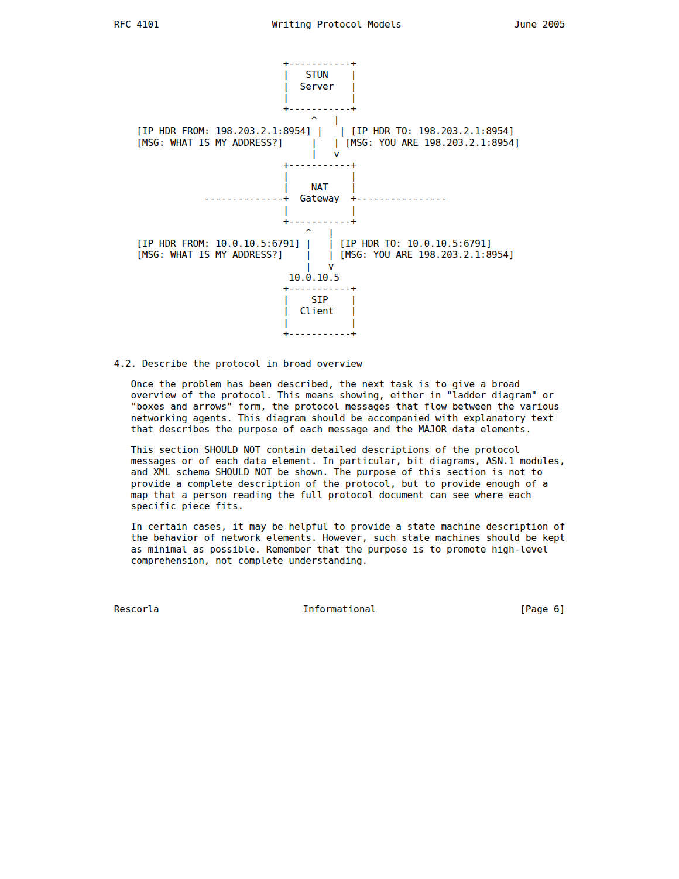RFC 4101 Writing Protocol Models June 2005
                              +-----------+
                              |   STUN    |
                              |  Server   |
                              |           |
                              +-----------+
                                   ^   |
    [IP HDR FROM: 198.203.2.1:8954] |   | [IP HDR TO: 198.203.2.1:8954]
    [MSG: WHAT IS MY ADDRESS?]     |   | [MSG: YOU ARE 198.203.2.1:8954]
                                   |   v
                              +-----------+
                              |           |
                              |    NAT    |
                --------------+  Gateway  +----------------
                              |           |
                              +-----------+
                                  ^   |
    [IP HDR FROM: 10.0.10.5:6791] |   | [IP HDR TO: 10.0.10.5:6791]
    [MSG: WHAT IS MY ADDRESS?]    |   | [MSG: YOU ARE 198.203.2.1:8954]
                                  |   v
                               10.0.10.5
                              +-----------+
                              |    SIP    |
                              |  Client   |
                              |           |
                              +-----------+
4.2. Describe the protocol in broad overview
Once the problem has been described, the next task is to give a broad overview of the protocol. This means showing, either in "ladder diagram" or "boxes and arrows" form, the protocol messages that flow between the various networking agents. This diagram should be accompanied with explanatory text that describes the purpose of each message and the MAJOR data elements.
This section SHOULD NOT contain detailed descriptions of the protocol messages or of each data element. In particular, bit diagrams, ASN.1 modules, and XML schema SHOULD NOT be shown. The purpose of this section is not to provide a complete description of the protocol, but to provide enough of a map that a person reading the full protocol document can see where each specific piece fits.
In certain cases, it may be helpful to provide a state machine description of the behavior of network elements. However, such state machines should be kept as minimal as possible. Remember that the purpose is to promote high-level comprehension, not complete understanding.
Rescorla Informational [Page 6]